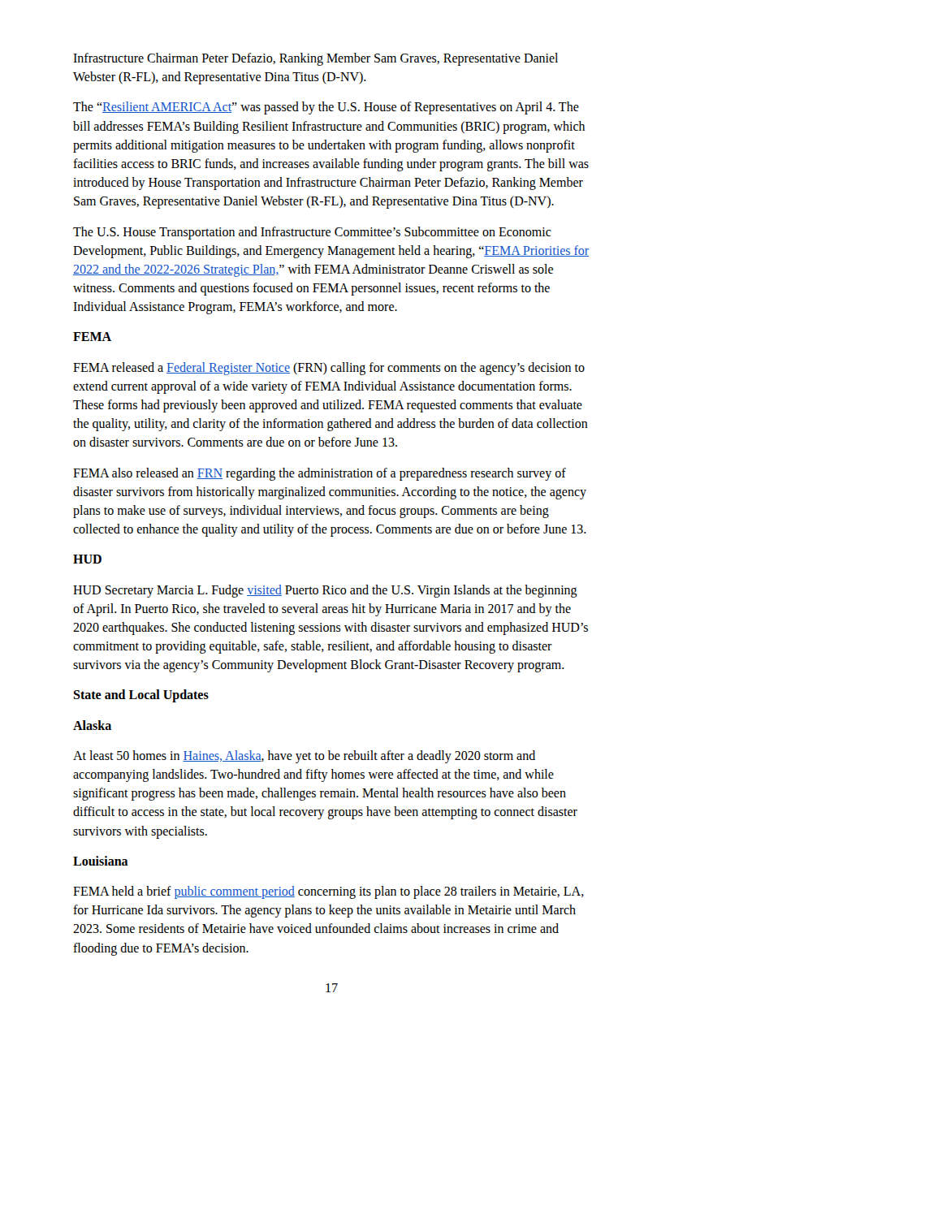Infrastructure Chairman Peter Defazio, Ranking Member Sam Graves, Representative Daniel Webster (R-FL), and Representative Dina Titus (D-NV).
The “Resilient AMERICA Act” was passed by the U.S. House of Representatives on April 4. The bill addresses FEMA’s Building Resilient Infrastructure and Communities (BRIC) program, which permits additional mitigation measures to be undertaken with program funding, allows nonprofit facilities access to BRIC funds, and increases available funding under program grants. The bill was introduced by House Transportation and Infrastructure Chairman Peter Defazio, Ranking Member Sam Graves, Representative Daniel Webster (R-FL), and Representative Dina Titus (D-NV).
The U.S. House Transportation and Infrastructure Committee’s Subcommittee on Economic Development, Public Buildings, and Emergency Management held a hearing, “FEMA Priorities for 2022 and the 2022-2026 Strategic Plan,” with FEMA Administrator Deanne Criswell as sole witness. Comments and questions focused on FEMA personnel issues, recent reforms to the Individual Assistance Program, FEMA’s workforce, and more.
FEMA
FEMA released a Federal Register Notice (FRN) calling for comments on the agency’s decision to extend current approval of a wide variety of FEMA Individual Assistance documentation forms. These forms had previously been approved and utilized. FEMA requested comments that evaluate the quality, utility, and clarity of the information gathered and address the burden of data collection on disaster survivors. Comments are due on or before June 13.
FEMA also released an FRN regarding the administration of a preparedness research survey of disaster survivors from historically marginalized communities. According to the notice, the agency plans to make use of surveys, individual interviews, and focus groups. Comments are being collected to enhance the quality and utility of the process. Comments are due on or before June 13.
HUD
HUD Secretary Marcia L. Fudge visited Puerto Rico and the U.S. Virgin Islands at the beginning of April. In Puerto Rico, she traveled to several areas hit by Hurricane Maria in 2017 and by the 2020 earthquakes. She conducted listening sessions with disaster survivors and emphasized HUD’s commitment to providing equitable, safe, stable, resilient, and affordable housing to disaster survivors via the agency’s Community Development Block Grant-Disaster Recovery program.
State and Local Updates
Alaska
At least 50 homes in Haines, Alaska, have yet to be rebuilt after a deadly 2020 storm and accompanying landslides. Two-hundred and fifty homes were affected at the time, and while significant progress has been made, challenges remain. Mental health resources have also been difficult to access in the state, but local recovery groups have been attempting to connect disaster survivors with specialists.
Louisiana
FEMA held a brief public comment period concerning its plan to place 28 trailers in Metairie, LA, for Hurricane Ida survivors. The agency plans to keep the units available in Metairie until March 2023. Some residents of Metairie have voiced unfounded claims about increases in crime and flooding due to FEMA’s decision.
17